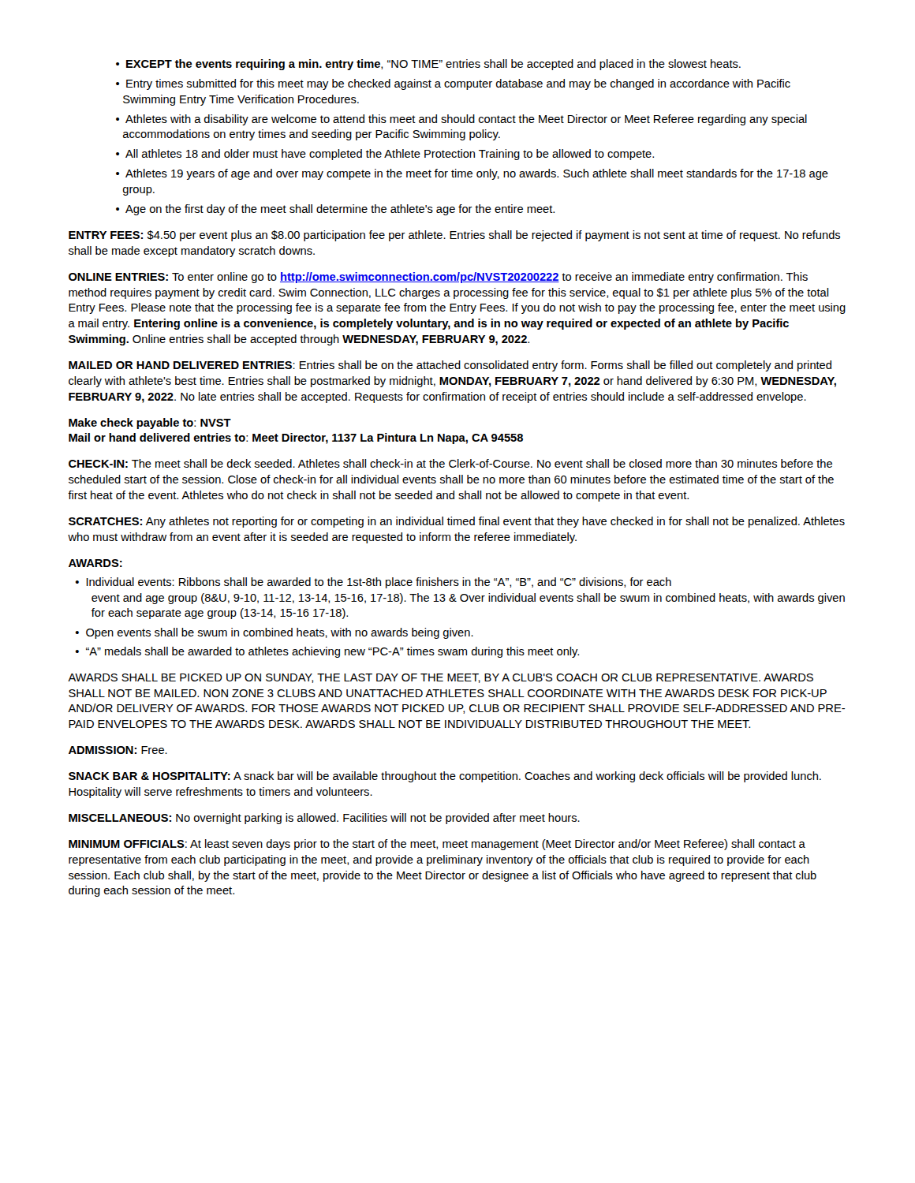EXCEPT the events requiring a min. entry time, “NO TIME” entries shall be accepted and placed in the slowest heats.
Entry times submitted for this meet may be checked against a computer database and may be changed in accordance with Pacific Swimming Entry Time Verification Procedures.
Athletes with a disability are welcome to attend this meet and should contact the Meet Director or Meet Referee regarding any special accommodations on entry times and seeding per Pacific Swimming policy.
All athletes 18 and older must have completed the Athlete Protection Training to be allowed to compete.
Athletes 19 years of age and over may compete in the meet for time only, no awards. Such athlete shall meet standards for the 17-18 age group.
Age on the first day of the meet shall determine the athlete's age for the entire meet.
ENTRY FEES: $4.50 per event plus an $8.00 participation fee per athlete. Entries shall be rejected if payment is not sent at time of request. No refunds shall be made except mandatory scratch downs.
ONLINE ENTRIES: To enter online go to http://ome.swimconnection.com/pc/NVST20200222 to receive an immediate entry confirmation. This method requires payment by credit card. Swim Connection, LLC charges a processing fee for this service, equal to $1 per athlete plus 5% of the total Entry Fees. Please note that the processing fee is a separate fee from the Entry Fees. If you do not wish to pay the processing fee, enter the meet using a mail entry. Entering online is a convenience, is completely voluntary, and is in no way required or expected of an athlete by Pacific Swimming. Online entries shall be accepted through WEDNESDAY, FEBRUARY 9, 2022.
MAILED OR HAND DELIVERED ENTRIES: Entries shall be on the attached consolidated entry form. Forms shall be filled out completely and printed clearly with athlete's best time. Entries shall be postmarked by midnight, MONDAY, FEBRUARY 7, 2022 or hand delivered by 6:30 PM, WEDNESDAY, FEBRUARY 9, 2022. No late entries shall be accepted. Requests for confirmation of receipt of entries should include a self-addressed envelope.
Make check payable to: NVST
Mail or hand delivered entries to: Meet Director, 1137 La Pintura Ln Napa, CA 94558
CHECK-IN: The meet shall be deck seeded. Athletes shall check-in at the Clerk-of-Course. No event shall be closed more than 30 minutes before the scheduled start of the session. Close of check-in for all individual events shall be no more than 60 minutes before the estimated time of the start of the first heat of the event. Athletes who do not check in shall not be seeded and shall not be allowed to compete in that event.
SCRATCHES: Any athletes not reporting for or competing in an individual timed final event that they have checked in for shall not be penalized. Athletes who must withdraw from an event after it is seeded are requested to inform the referee immediately.
AWARDS:
Individual events: Ribbons shall be awarded to the 1st-8th place finishers in the “A”, “B”, and “C” divisions, for each event and age group (8&U, 9-10, 11-12, 13-14, 15-16, 17-18). The 13 & Over individual events shall be swum in combined heats, with awards given for each separate age group (13-14, 15-16 17-18).
Open events shall be swum in combined heats, with no awards being given.
“A” medals shall be awarded to athletes achieving new “PC-A” times swam during this meet only.
AWARDS SHALL BE PICKED UP ON SUNDAY, THE LAST DAY OF THE MEET, BY A CLUB'S COACH OR CLUB REPRESENTATIVE. AWARDS SHALL NOT BE MAILED. NON ZONE 3 CLUBS AND UNATTACHED ATHLETES SHALL COORDINATE WITH THE AWARDS DESK FOR PICK-UP AND/OR DELIVERY OF AWARDS. FOR THOSE AWARDS NOT PICKED UP, CLUB OR RECIPIENT SHALL PROVIDE SELF-ADDRESSED AND PRE-PAID ENVELOPES TO THE AWARDS DESK. AWARDS SHALL NOT BE INDIVIDUALLY DISTRIBUTED THROUGHOUT THE MEET.
ADMISSION: Free.
SNACK BAR & HOSPITALITY: A snack bar will be available throughout the competition. Coaches and working deck officials will be provided lunch. Hospitality will serve refreshments to timers and volunteers.
MISCELLANEOUS: No overnight parking is allowed. Facilities will not be provided after meet hours.
MINIMUM OFFICIALS: At least seven days prior to the start of the meet, meet management (Meet Director and/or Meet Referee) shall contact a representative from each club participating in the meet, and provide a preliminary inventory of the officials that club is required to provide for each session. Each club shall, by the start of the meet, provide to the Meet Director or designee a list of Officials who have agreed to represent that club during each session of the meet.